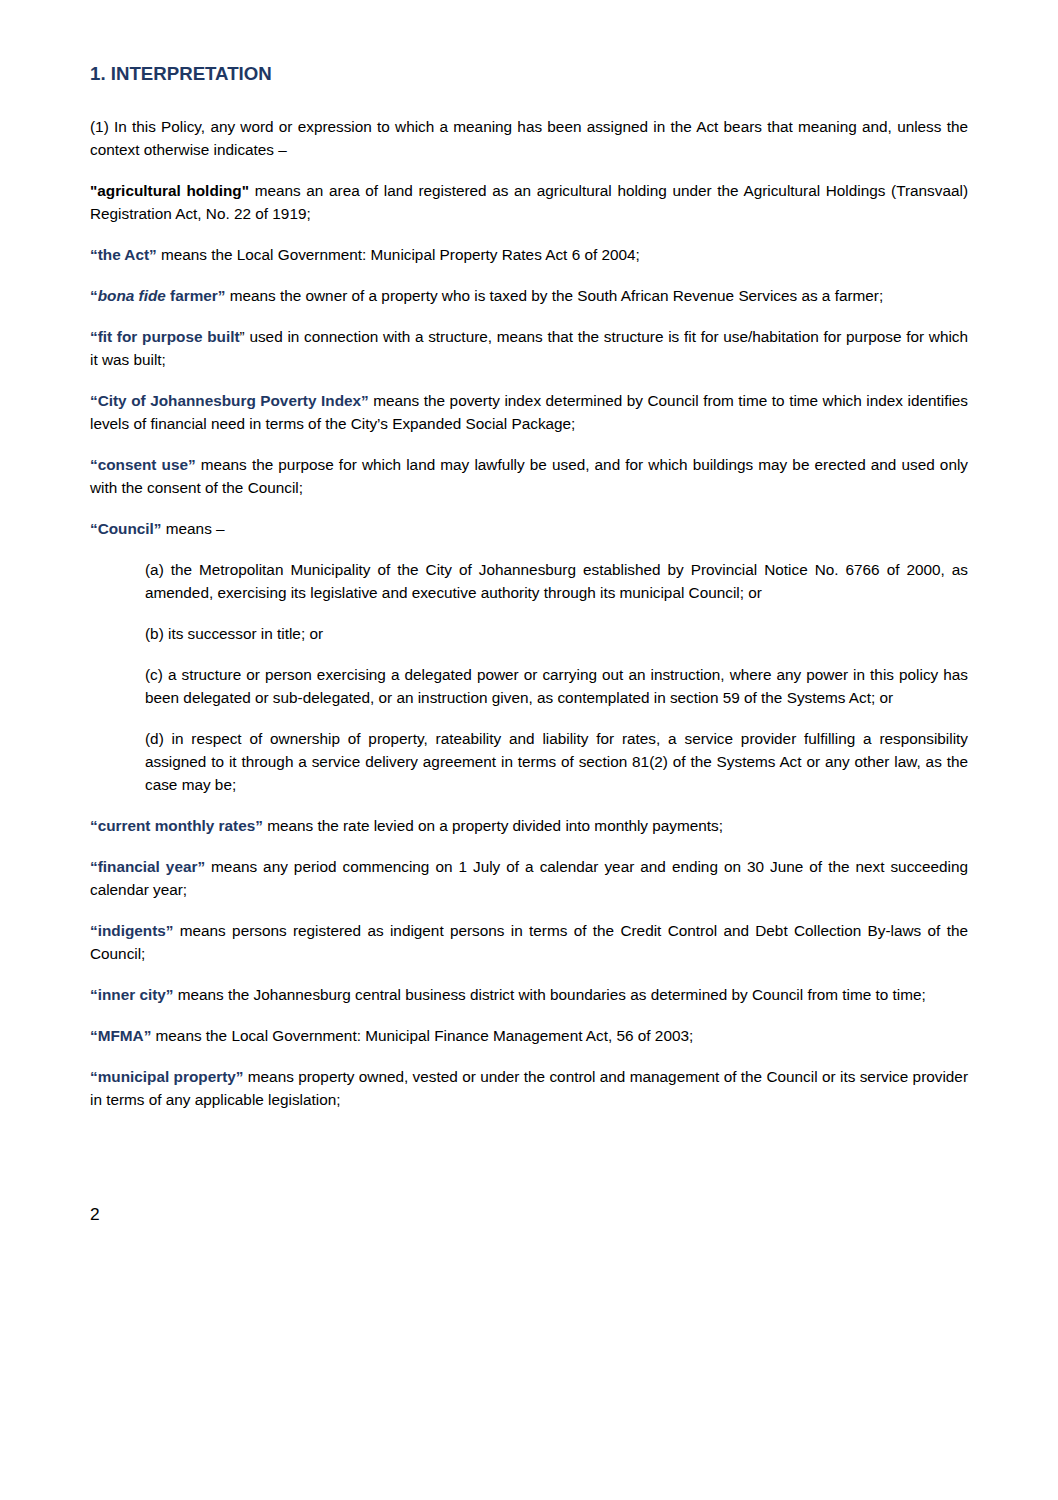1. INTERPRETATION
(1) In this Policy, any word or expression to which a meaning has been assigned in the Act bears that meaning and, unless the context otherwise indicates –
"agricultural holding" means an area of land registered as an agricultural holding under the Agricultural Holdings (Transvaal) Registration Act, No. 22 of 1919;
“the Act” means the Local Government: Municipal Property Rates Act 6 of 2004;
“bona fide farmer” means the owner of a property who is taxed by the South African Revenue Services as a farmer;
“fit for purpose built” used in connection with a structure, means that the structure is fit for use/habitation for purpose for which it was built;
“City of Johannesburg Poverty Index” means the poverty index determined by Council from time to time which index identifies levels of financial need in terms of the City’s Expanded Social Package;
“consent use” means the purpose for which land may lawfully be used, and for which buildings may be erected and used only with the consent of the Council;
“Council” means –
(a) the Metropolitan Municipality of the City of Johannesburg established by Provincial Notice No. 6766 of 2000, as amended, exercising its legislative and executive authority through its municipal Council; or
(b) its successor in title; or
(c) a structure or person exercising a delegated power or carrying out an instruction, where any power in this policy has been delegated or sub-delegated, or an instruction given, as contemplated in section 59 of the Systems Act; or
(d) in respect of ownership of property, rateability and liability for rates, a service provider fulfilling a responsibility assigned to it through a service delivery agreement in terms of section 81(2) of the Systems Act or any other law, as the case may be;
“current monthly rates” means the rate levied on a property divided into monthly payments;
“financial year” means any period commencing on 1 July of a calendar year and ending on 30 June of the next succeeding calendar year;
“indigents” means persons registered as indigent persons in terms of the Credit Control and Debt Collection By-laws of the Council;
“inner city” means the Johannesburg central business district with boundaries as determined by Council from time to time;
“MFMA” means the Local Government: Municipal Finance Management Act, 56 of 2003;
“municipal property” means property owned, vested or under the control and management of the Council or its service provider in terms of any applicable legislation;
2